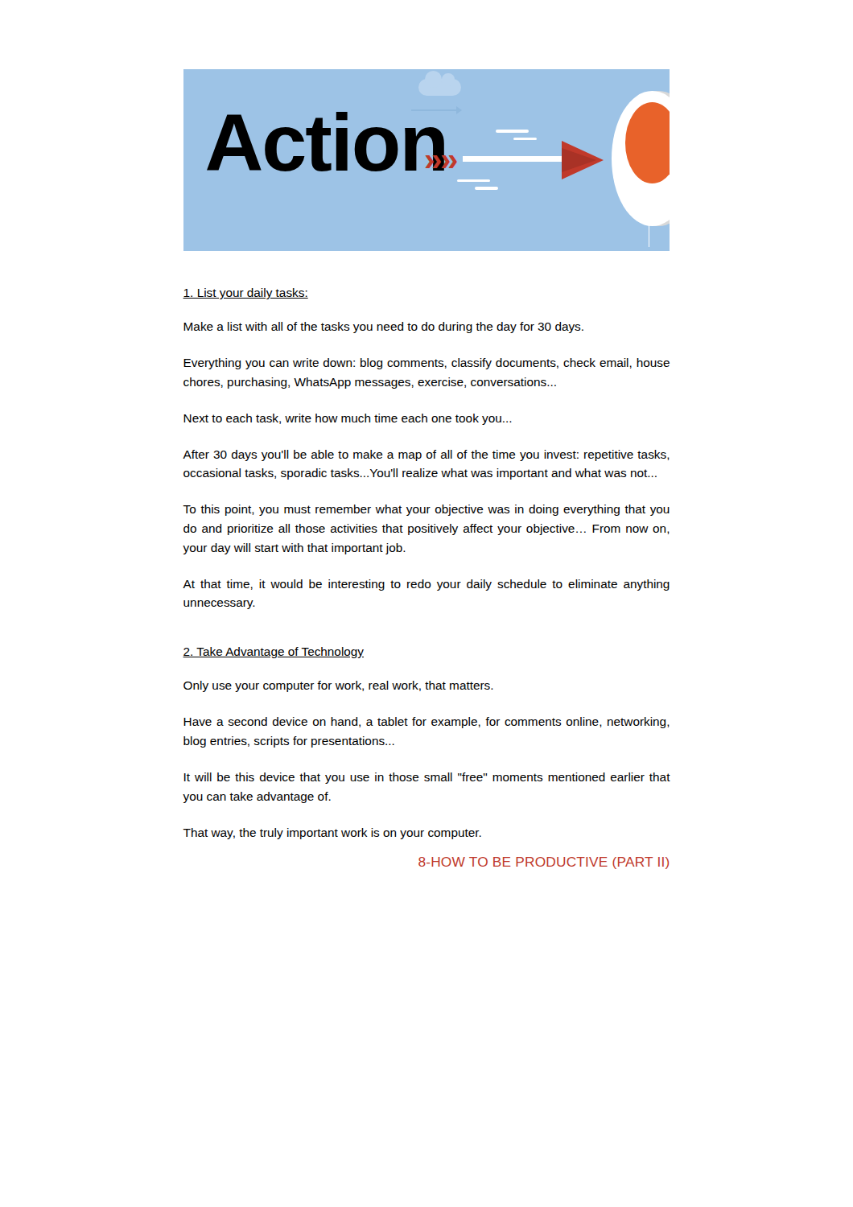Action
»»
1. List your daily tasks:
Make a list with all of the tasks you need to do during the day for 30 days.
Everything you can write down: blog comments, classify documents, check email, house chores, purchasing, WhatsApp messages, exercise, conversations...
Next to each task, write how much time each one took you...
After 30 days you'll be able to make a map of all of the time you invest: repetitive tasks, occasional tasks, sporadic tasks...You'll realize what was important and what was not...
To this point, you must remember what your objective was in doing everything that you do and prioritize all those activities that positively affect your objective… From now on, your day will start with that important job.
At that time, it would be interesting to redo your daily schedule to eliminate anything unnecessary.
2. Take Advantage of Technology
Only use your computer for work, real work, that matters.
Have a second device on hand, a tablet for example, for comments online, networking, blog entries, scripts for presentations...
It will be this device that you use in those small "free" moments mentioned earlier that you can take advantage of.
That way, the truly important work is on your computer.
8-HOW TO BE PRODUCTIVE (PART II)